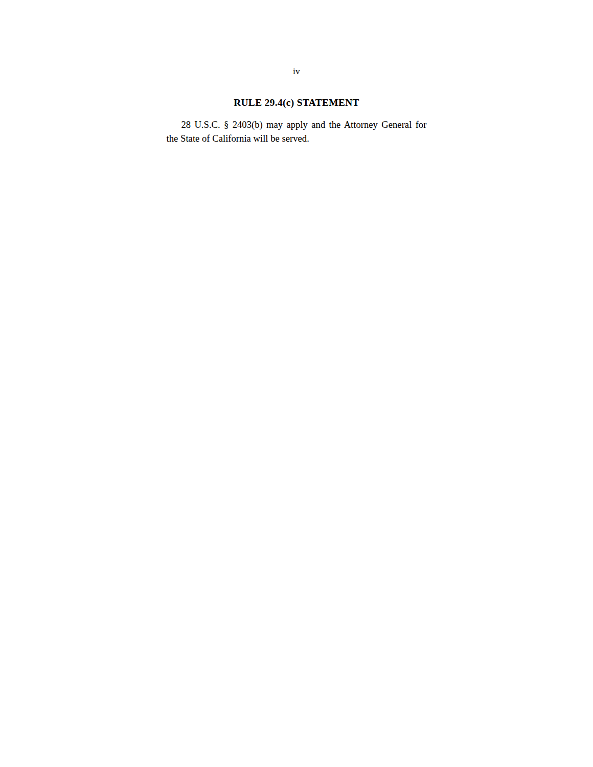iv
RULE 29.4(c) STATEMENT
28 U.S.C. § 2403(b) may apply and the Attorney General for the State of California will be served.